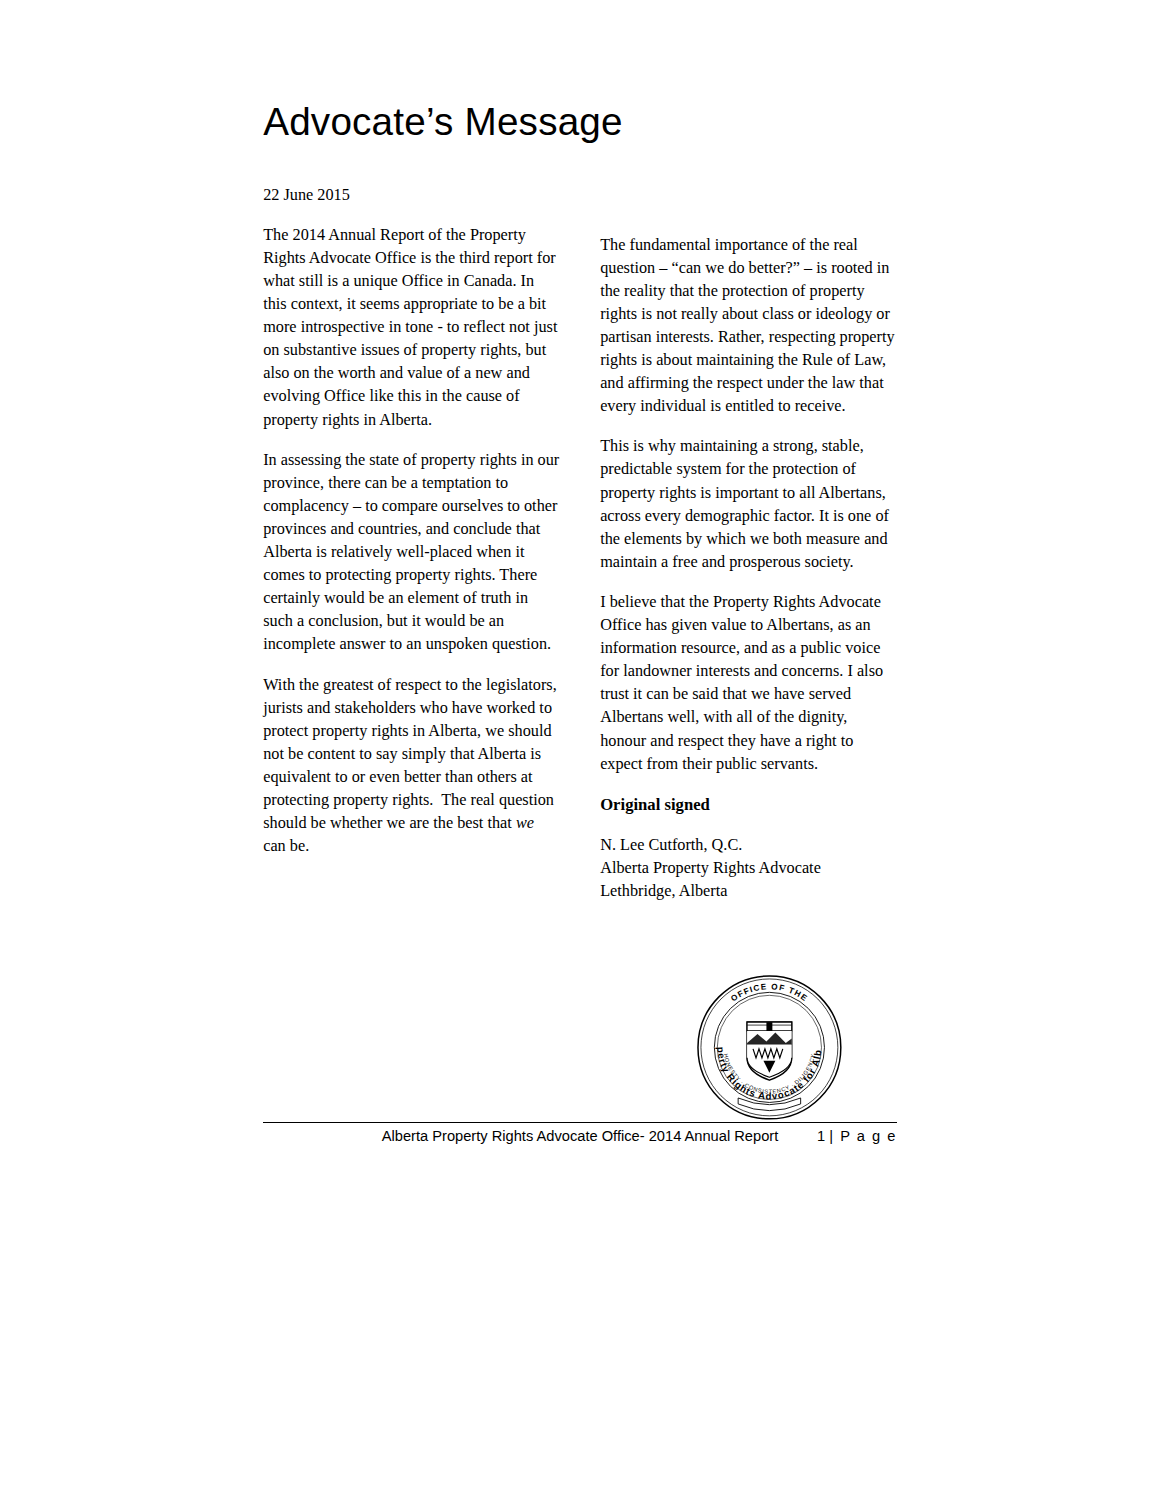Advocate’s Message
22 June 2015
The 2014 Annual Report of the Property Rights Advocate Office is the third report for what still is a unique Office in Canada. In this context, it seems appropriate to be a bit more introspective in tone - to reflect not just on substantive issues of property rights, but also on the worth and value of a new and evolving Office like this in the cause of property rights in Alberta.
In assessing the state of property rights in our province, there can be a temptation to complacency – to compare ourselves to other provinces and countries, and conclude that Alberta is relatively well-placed when it comes to protecting property rights. There certainly would be an element of truth in such a conclusion, but it would be an incomplete answer to an unspoken question.
With the greatest of respect to the legislators, jurists and stakeholders who have worked to protect property rights in Alberta, we should not be content to say simply that Alberta is equivalent to or even better than others at protecting property rights. The real question should be whether we are the best that we can be.
The fundamental importance of the real question – “can we do better?” – is rooted in the reality that the protection of property rights is not really about class or ideology or partisan interests. Rather, respecting property rights is about maintaining the Rule of Law, and affirming the respect under the law that every individual is entitled to receive.
This is why maintaining a strong, stable, predictable system for the protection of property rights is important to all Albertans, across every demographic factor. It is one of the elements by which we both measure and maintain a free and prosperous society.
I believe that the Property Rights Advocate Office has given value to Albertans, as an information resource, and as a public voice for landowner interests and concerns. I also trust it can be said that we have served Albertans well, with all of the dignity, honour and respect they have a right to expect from their public servants.
Original signed
N. Lee Cutforth, Q.C.
Alberta Property Rights Advocate
Lethbridge, Alberta
OFFICE OF THE Property Rights Advocate for Alberta HONESTY · CONSISTENCY · DILIGENCY
Alberta Property Rights Advocate Office- 2014 Annual Report 1| P a g e